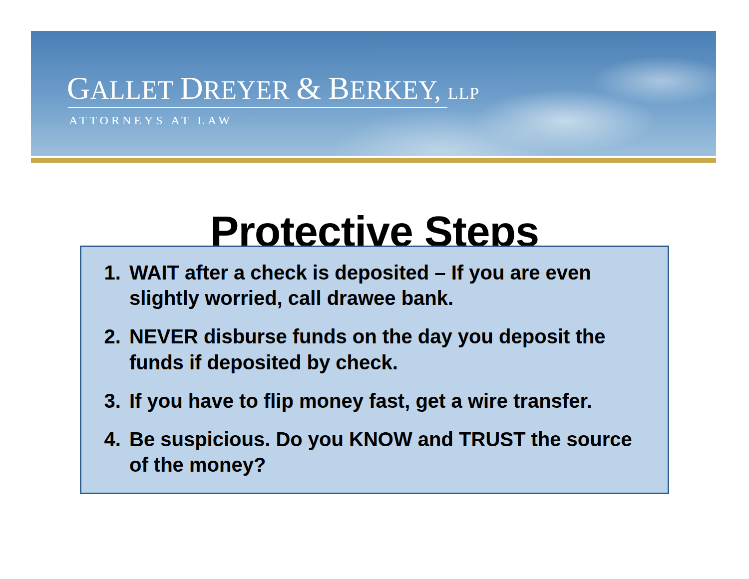GALLET DREYER & BERKEY, LLP
ATTORNEYS AT LAW
Protective Steps
WAIT after a check is deposited – If you are even slightly worried, call drawee bank.
NEVER disburse funds on the day you deposit the funds if deposited by check.
If you have to flip money fast, get a wire transfer.
Be suspicious. Do you KNOW and TRUST the source of the money?